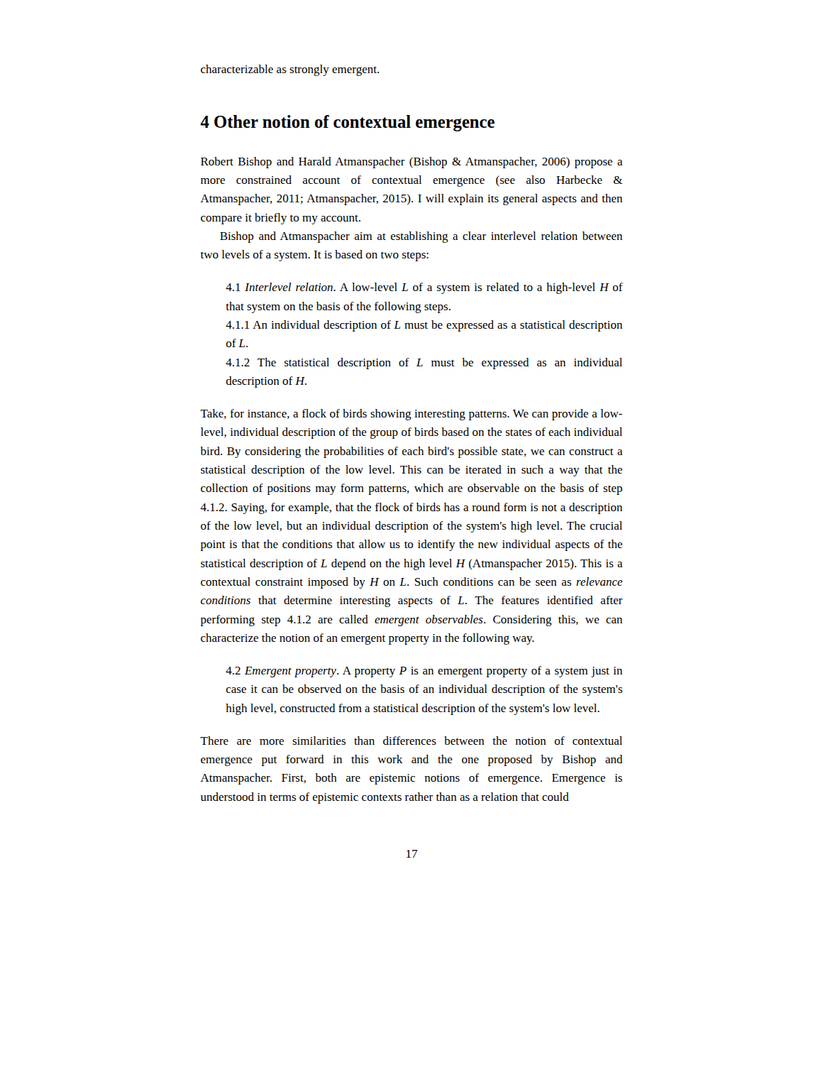characterizable as strongly emergent.
4 Other notion of contextual emergence
Robert Bishop and Harald Atmanspacher (Bishop & Atmanspacher, 2006) propose a more constrained account of contextual emergence (see also Harbecke & Atmanspacher, 2011; Atmanspacher, 2015). I will explain its general aspects and then compare it briefly to my account.
Bishop and Atmanspacher aim at establishing a clear interlevel relation between two levels of a system. It is based on two steps:
4.1 Interlevel relation. A low-level L of a system is related to a high-level H of that system on the basis of the following steps.
4.1.1 An individual description of L must be expressed as a statistical description of L.
4.1.2 The statistical description of L must be expressed as an individual description of H.
Take, for instance, a flock of birds showing interesting patterns. We can provide a low-level, individual description of the group of birds based on the states of each individual bird. By considering the probabilities of each bird's possible state, we can construct a statistical description of the low level. This can be iterated in such a way that the collection of positions may form patterns, which are observable on the basis of step 4.1.2. Saying, for example, that the flock of birds has a round form is not a description of the low level, but an individual description of the system's high level. The crucial point is that the conditions that allow us to identify the new individual aspects of the statistical description of L depend on the high level H (Atmanspacher 2015). This is a contextual constraint imposed by H on L. Such conditions can be seen as relevance conditions that determine interesting aspects of L. The features identified after performing step 4.1.2 are called emergent observables. Considering this, we can characterize the notion of an emergent property in the following way.
4.2 Emergent property. A property P is an emergent property of a system just in case it can be observed on the basis of an individual description of the system's high level, constructed from a statistical description of the system's low level.
There are more similarities than differences between the notion of contextual emergence put forward in this work and the one proposed by Bishop and Atmanspacher. First, both are epistemic notions of emergence. Emergence is understood in terms of epistemic contexts rather than as a relation that could
17